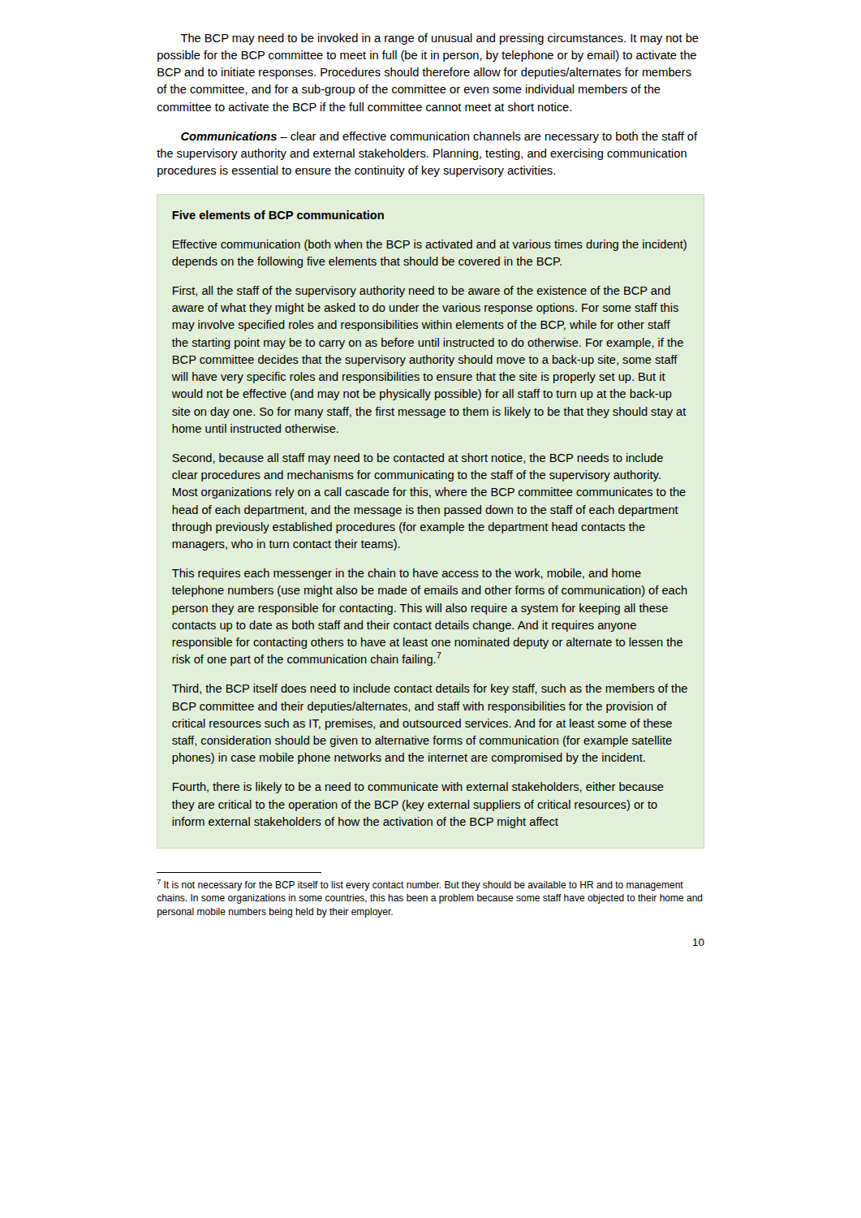The BCP may need to be invoked in a range of unusual and pressing circumstances. It may not be possible for the BCP committee to meet in full (be it in person, by telephone or by email) to activate the BCP and to initiate responses. Procedures should therefore allow for deputies/alternates for members of the committee, and for a sub-group of the committee or even some individual members of the committee to activate the BCP if the full committee cannot meet at short notice.
Communications – clear and effective communication channels are necessary to both the staff of the supervisory authority and external stakeholders. Planning, testing, and exercising communication procedures is essential to ensure the continuity of key supervisory activities.
Five elements of BCP communication
Effective communication (both when the BCP is activated and at various times during the incident) depends on the following five elements that should be covered in the BCP.
First, all the staff of the supervisory authority need to be aware of the existence of the BCP and aware of what they might be asked to do under the various response options. For some staff this may involve specified roles and responsibilities within elements of the BCP, while for other staff the starting point may be to carry on as before until instructed to do otherwise. For example, if the BCP committee decides that the supervisory authority should move to a back-up site, some staff will have very specific roles and responsibilities to ensure that the site is properly set up. But it would not be effective (and may not be physically possible) for all staff to turn up at the back-up site on day one. So for many staff, the first message to them is likely to be that they should stay at home until instructed otherwise.
Second, because all staff may need to be contacted at short notice, the BCP needs to include clear procedures and mechanisms for communicating to the staff of the supervisory authority. Most organizations rely on a call cascade for this, where the BCP committee communicates to the head of each department, and the message is then passed down to the staff of each department through previously established procedures (for example the department head contacts the managers, who in turn contact their teams).
This requires each messenger in the chain to have access to the work, mobile, and home telephone numbers (use might also be made of emails and other forms of communication) of each person they are responsible for contacting. This will also require a system for keeping all these contacts up to date as both staff and their contact details change. And it requires anyone responsible for contacting others to have at least one nominated deputy or alternate to lessen the risk of one part of the communication chain failing.7
Third, the BCP itself does need to include contact details for key staff, such as the members of the BCP committee and their deputies/alternates, and staff with responsibilities for the provision of critical resources such as IT, premises, and outsourced services. And for at least some of these staff, consideration should be given to alternative forms of communication (for example satellite phones) in case mobile phone networks and the internet are compromised by the incident.
Fourth, there is likely to be a need to communicate with external stakeholders, either because they are critical to the operation of the BCP (key external suppliers of critical resources) or to inform external stakeholders of how the activation of the BCP might affect
7 It is not necessary for the BCP itself to list every contact number. But they should be available to HR and to management chains. In some organizations in some countries, this has been a problem because some staff have objected to their home and personal mobile numbers being held by their employer.
10